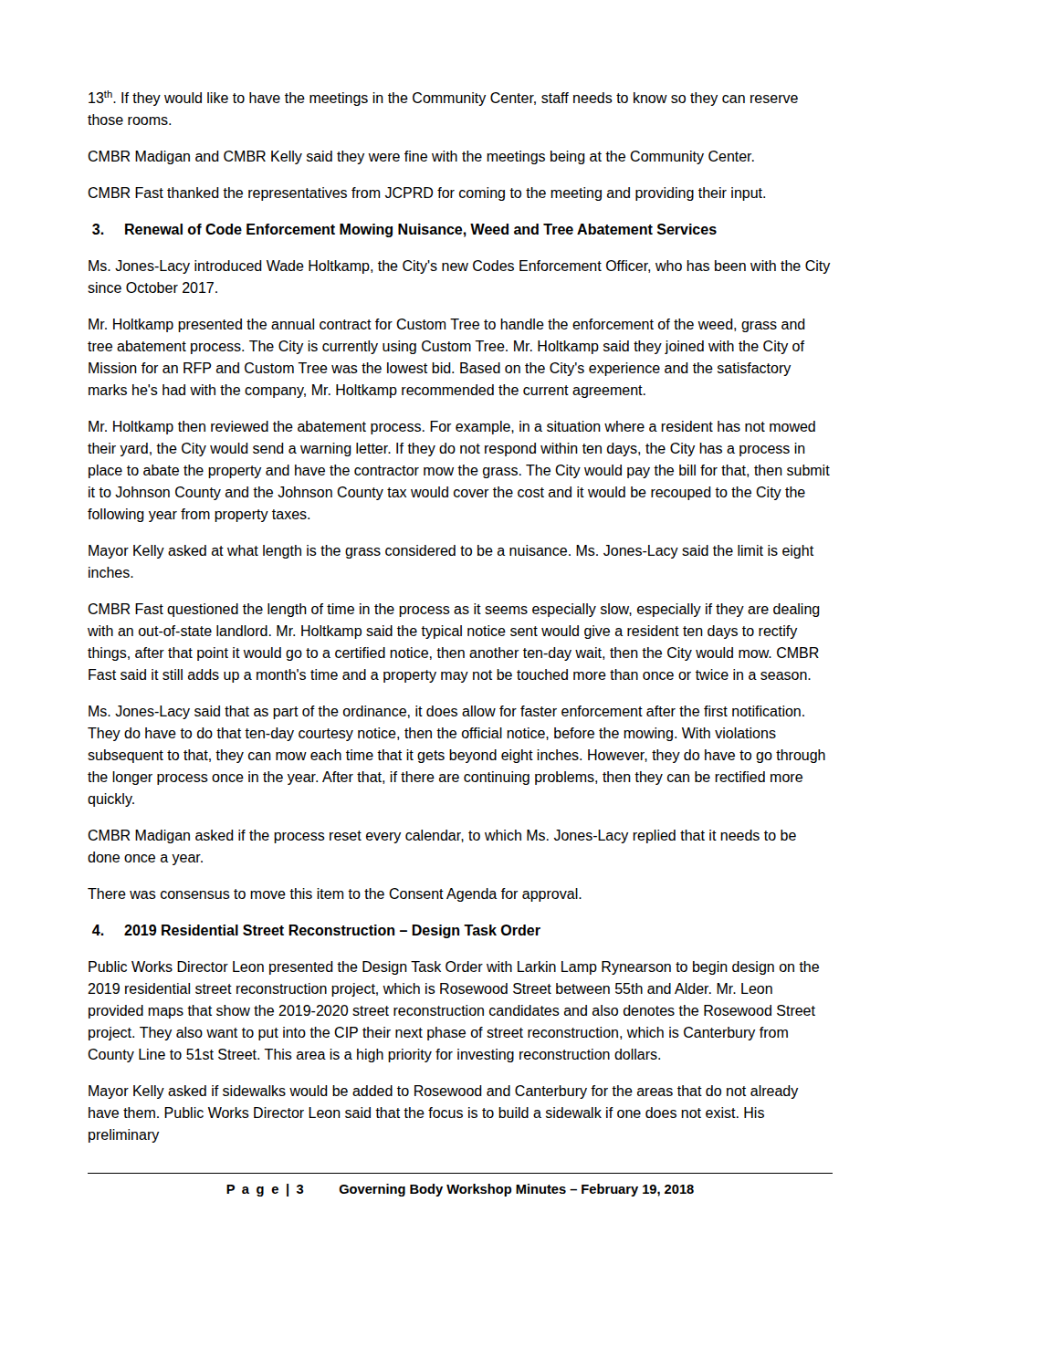13th. If they would like to have the meetings in the Community Center, staff needs to know so they can reserve those rooms.
CMBR Madigan and CMBR Kelly said they were fine with the meetings being at the Community Center.
CMBR Fast thanked the representatives from JCPRD for coming to the meeting and providing their input.
3. Renewal of Code Enforcement Mowing Nuisance, Weed and Tree Abatement Services
Ms. Jones-Lacy introduced Wade Holtkamp, the City's new Codes Enforcement Officer, who has been with the City since October 2017.
Mr. Holtkamp presented the annual contract for Custom Tree to handle the enforcement of the weed, grass and tree abatement process. The City is currently using Custom Tree. Mr. Holtkamp said they joined with the City of Mission for an RFP and Custom Tree was the lowest bid. Based on the City's experience and the satisfactory marks he's had with the company, Mr. Holtkamp recommended the current agreement.
Mr. Holtkamp then reviewed the abatement process. For example, in a situation where a resident has not mowed their yard, the City would send a warning letter. If they do not respond within ten days, the City has a process in place to abate the property and have the contractor mow the grass. The City would pay the bill for that, then submit it to Johnson County and the Johnson County tax would cover the cost and it would be recouped to the City the following year from property taxes.
Mayor Kelly asked at what length is the grass considered to be a nuisance. Ms. Jones-Lacy said the limit is eight inches.
CMBR Fast questioned the length of time in the process as it seems especially slow, especially if they are dealing with an out-of-state landlord. Mr. Holtkamp said the typical notice sent would give a resident ten days to rectify things, after that point it would go to a certified notice, then another ten-day wait, then the City would mow. CMBR Fast said it still adds up a month's time and a property may not be touched more than once or twice in a season.
Ms. Jones-Lacy said that as part of the ordinance, it does allow for faster enforcement after the first notification. They do have to do that ten-day courtesy notice, then the official notice, before the mowing. With violations subsequent to that, they can mow each time that it gets beyond eight inches. However, they do have to go through the longer process once in the year. After that, if there are continuing problems, then they can be rectified more quickly.
CMBR Madigan asked if the process reset every calendar, to which Ms. Jones-Lacy replied that it needs to be done once a year.
There was consensus to move this item to the Consent Agenda for approval.
4. 2019 Residential Street Reconstruction – Design Task Order
Public Works Director Leon presented the Design Task Order with Larkin Lamp Rynearson to begin design on the 2019 residential street reconstruction project, which is Rosewood Street between 55th and Alder. Mr. Leon provided maps that show the 2019-2020 street reconstruction candidates and also denotes the Rosewood Street project. They also want to put into the CIP their next phase of street reconstruction, which is Canterbury from County Line to 51st Street. This area is a high priority for investing reconstruction dollars.
Mayor Kelly asked if sidewalks would be added to Rosewood and Canterbury for the areas that do not already have them. Public Works Director Leon said that the focus is to build a sidewalk if one does not exist. His preliminary
P a g e | 3 Governing Body Workshop Minutes – February 19, 2018